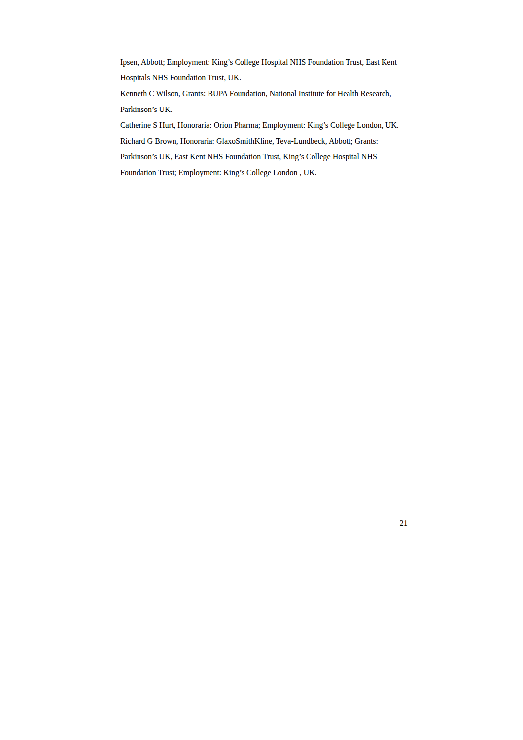Ipsen, Abbott; Employment: King’s College Hospital NHS Foundation Trust, East Kent Hospitals NHS Foundation Trust, UK.
Kenneth C Wilson, Grants: BUPA Foundation, National Institute for Health Research, Parkinson’s UK.
Catherine S Hurt, Honoraria: Orion Pharma; Employment: King’s College London, UK.
Richard G Brown, Honoraria: GlaxoSmithKline, Teva-Lundbeck, Abbott; Grants: Parkinson’s UK, East Kent NHS Foundation Trust, King’s College Hospital NHS Foundation Trust; Employment: King’s College London , UK.
21